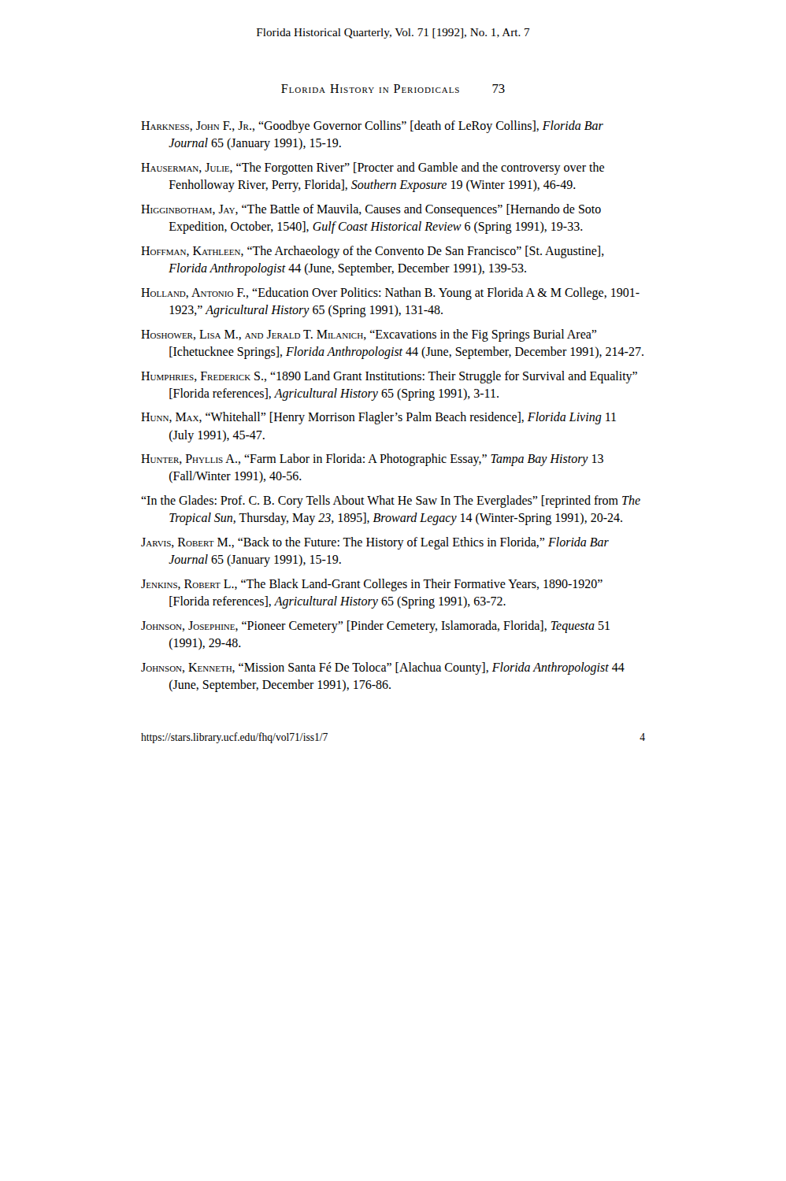Florida Historical Quarterly, Vol. 71 [1992], No. 1, Art. 7
Florida History in Periodicals 73
Harkness, John F., Jr., “Goodbye Governor Collins” [death of LeRoy Collins], Florida Bar Journal 65 (January 1991), 15-19.
Hauserman, Julie, “The Forgotten River” [Procter and Gamble and the controversy over the Fenholloway River, Perry, Florida], Southern Exposure 19 (Winter 1991), 46-49.
Higginbotham, Jay, “The Battle of Mauvila, Causes and Consequences” [Hernando de Soto Expedition, October, 1540], Gulf Coast Historical Review 6 (Spring 1991), 19-33.
Hoffman, Kathleen, “The Archaeology of the Convento De San Francisco” [St. Augustine], Florida Anthropologist 44 (June, September, December 1991), 139-53.
Holland, Antonio F., “Education Over Politics: Nathan B. Young at Florida A & M College, 1901-1923,” Agricultural History 65 (Spring 1991), 131-48.
Hoshower, Lisa M., and Jerald T. Milanich, “Excavations in the Fig Springs Burial Area” [Ichetucknee Springs], Florida Anthropologist 44 (June, September, December 1991), 214-27.
Humphries, Frederick S., “1890 Land Grant Institutions: Their Struggle for Survival and Equality” [Florida references], Agricultural History 65 (Spring 1991), 3-11.
Hunn, Max, “Whitehall” [Henry Morrison Flagler’s Palm Beach residence], Florida Living 11 (July 1991), 45-47.
Hunter, Phyllis A., “Farm Labor in Florida: A Photographic Essay,” Tampa Bay History 13 (Fall/Winter 1991), 40-56.
“In the Glades: Prof. C. B. Cory Tells About What He Saw In The Everglades” [reprinted from The Tropical Sun, Thursday, May 23, 1895], Broward Legacy 14 (Winter-Spring 1991), 20-24.
Jarvis, Robert M., “Back to the Future: The History of Legal Ethics in Florida,” Florida Bar Journal 65 (January 1991), 15-19.
Jenkins, Robert L., “The Black Land-Grant Colleges in Their Formative Years, 1890-1920” [Florida references], Agricultural History 65 (Spring 1991), 63-72.
Johnson, Josephine, “Pioneer Cemetery” [Pinder Cemetery, Islamorada, Florida], Tequesta 51 (1991), 29-48.
Johnson, Kenneth, “Mission Santa Fé De Toloca” [Alachua County], Florida Anthropologist 44 (June, September, December 1991), 176-86.
https://stars.library.ucf.edu/fhq/vol71/iss1/7 4